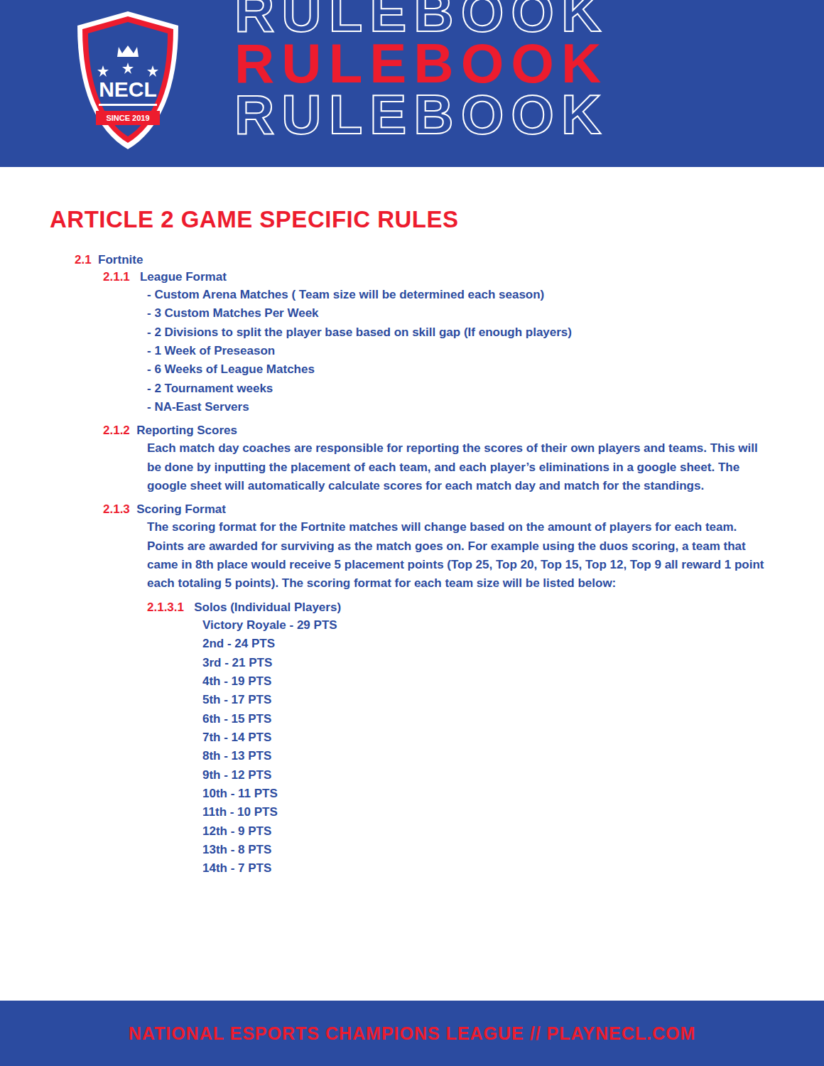RULEBOOK
RULEBOOK
RULEBOOK
NECL SINCE 2019
ARTICLE 2 GAME SPECIFIC RULES
2.1 Fortnite
2.1.1 League Format
Custom Arena Matches ( Team size will be determined each season)
3 Custom Matches Per Week
2 Divisions to split the player base based on skill gap (If enough players)
1 Week of Preseason
6 Weeks of League Matches
2 Tournament weeks
NA-East Servers
2.1.2 Reporting Scores
Each match day coaches are responsible for reporting the scores of their own players and teams. This will be done by inputting the placement of each team, and each player’s eliminations in a google sheet. The google sheet will automatically calculate scores for each match day and match for the standings.
2.1.3 Scoring Format
The scoring format for the Fortnite matches will change based on the amount of players for each team. Points are awarded for surviving as the match goes on. For example using the duos scoring, a team that came in 8th place would receive 5 placement points (Top 25, Top 20, Top 15, Top 12, Top 9 all reward 1 point each totaling 5 points). The scoring format for each team size will be listed below:
2.1.3.1 Solos (Individual Players)
Victory Royale - 29 PTS
2nd - 24 PTS
3rd - 21 PTS
4th - 19 PTS
5th - 17 PTS
6th - 15 PTS
7th - 14 PTS
8th - 13 PTS
9th - 12 PTS
10th - 11 PTS
11th - 10 PTS
12th - 9 PTS
13th - 8 PTS
14th - 7 PTS
NATIONAL ESPORTS CHAMPIONS LEAGUE // PLAYNECL.COM